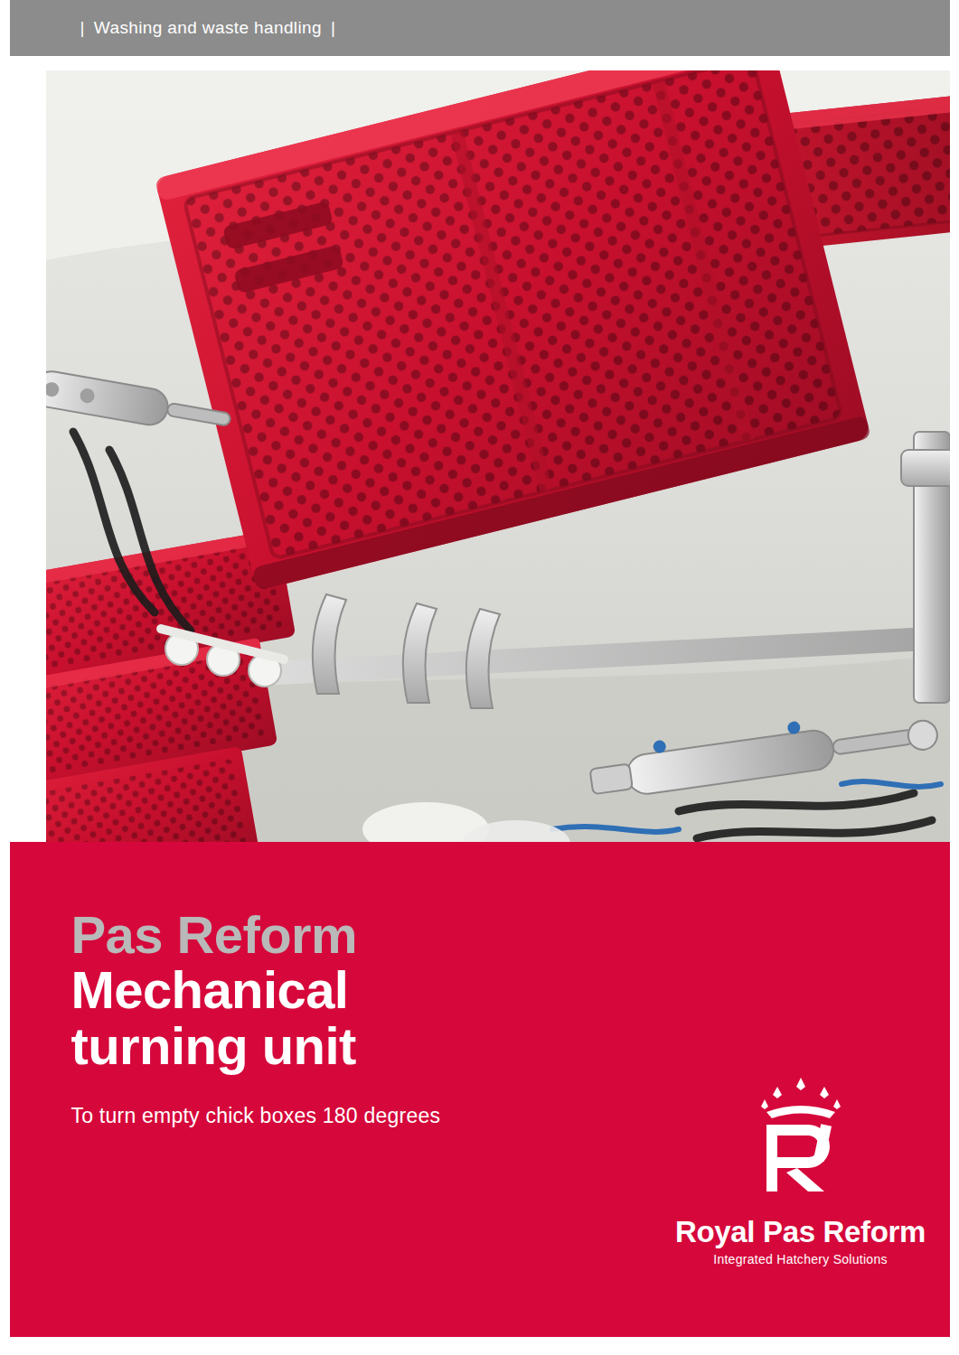|Washing and waste handling|
Pas Reform Mechanical turning unit
To turn empty chick boxes 180 degrees
Royal Pas Reform
Integrated Hatchery Solutions